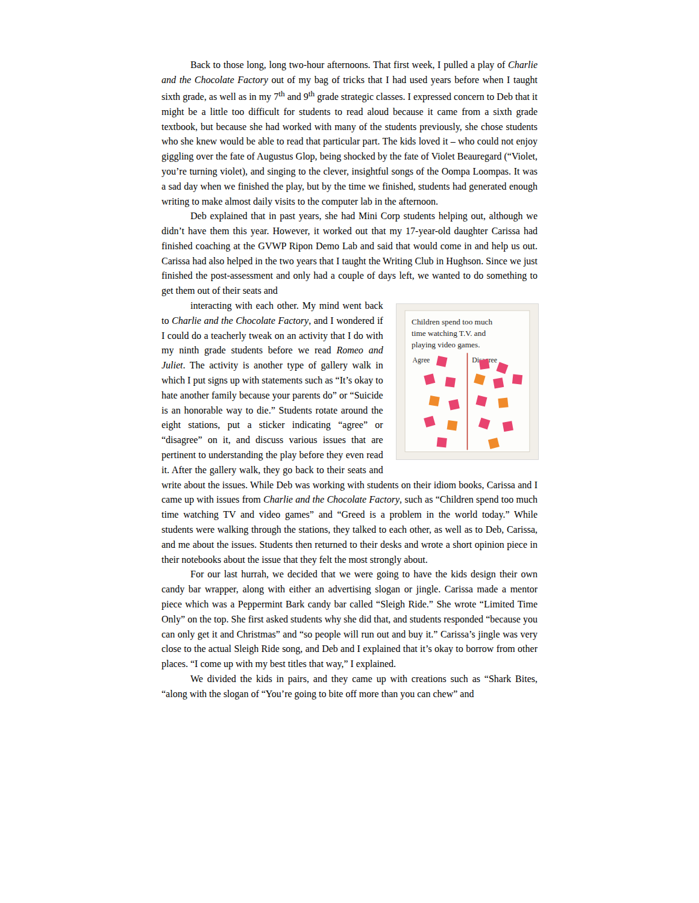Back to those long, long two-hour afternoons. That first week, I pulled a play of Charlie and the Chocolate Factory out of my bag of tricks that I had used years before when I taught sixth grade, as well as in my 7th and 9th grade strategic classes. I expressed concern to Deb that it might be a little too difficult for students to read aloud because it came from a sixth grade textbook, but because she had worked with many of the students previously, she chose students who she knew would be able to read that particular part. The kids loved it – who could not enjoy giggling over the fate of Augustus Glop, being shocked by the fate of Violet Beauregard (“Violet, you’re turning violet), and singing to the clever, insightful songs of the Oompa Loompas. It was a sad day when we finished the play, but by the time we finished, students had generated enough writing to make almost daily visits to the computer lab in the afternoon.
Deb explained that in past years, she had Mini Corp students helping out, although we didn’t have them this year. However, it worked out that my 17-year-old daughter Carissa had finished coaching at the GVWP Ripon Demo Lab and said that would come in and help us out. Carissa had also helped in the two years that I taught the Writing Club in Hughson. Since we just finished the post-assessment and only had a couple of days left, we wanted to do something to get them out of their seats and
interacting with each other. My mind went back to Charlie and the Chocolate Factory, and I wondered if I could do a teacherly tweak on an activity that I do with my ninth grade students before we read Romeo and Juliet. The activity is another type of gallery walk in which I put signs up with statements such as “It’s okay to hate another family because your parents do” or “Suicide is an honorable way to die.” Students rotate around the eight stations, put a sticker indicating “agree” or “disagree” on it, and discuss various issues that are pertinent to understanding the play before they even read it. After the gallery walk, they go back to their seats and write about the issues. While Deb was working with students on their idiom books, Carissa and I came up with issues from Charlie and the Chocolate Factory, such as “Children spend too much time watching TV and video games” and “Greed is a problem in the world today.” While students were walking through the stations, they talked to each other, as well as to Deb, Carissa, and me about the issues. Students then returned to their desks and wrote a short opinion piece in their notebooks about the issue that they felt the most strongly about.
For our last hurrah, we decided that we were going to have the kids design their own candy bar wrapper, along with either an advertising slogan or jingle. Carissa made a mentor piece which was a Peppermint Bark candy bar called “Sleigh Ride.” She wrote “Limited Time Only” on the top. She first asked students why she did that, and students responded “because you can only get it and Christmas” and “so people will run out and buy it.” Carissa’s jingle was very close to the actual Sleigh Ride song, and Deb and I explained that it’s okay to borrow from other places. “I come up with my best titles that way,” I explained.
We divided the kids in pairs, and they came up with creations such as “Shark Bites, “along with the slogan of “You’re going to bite off more than you can chew” and